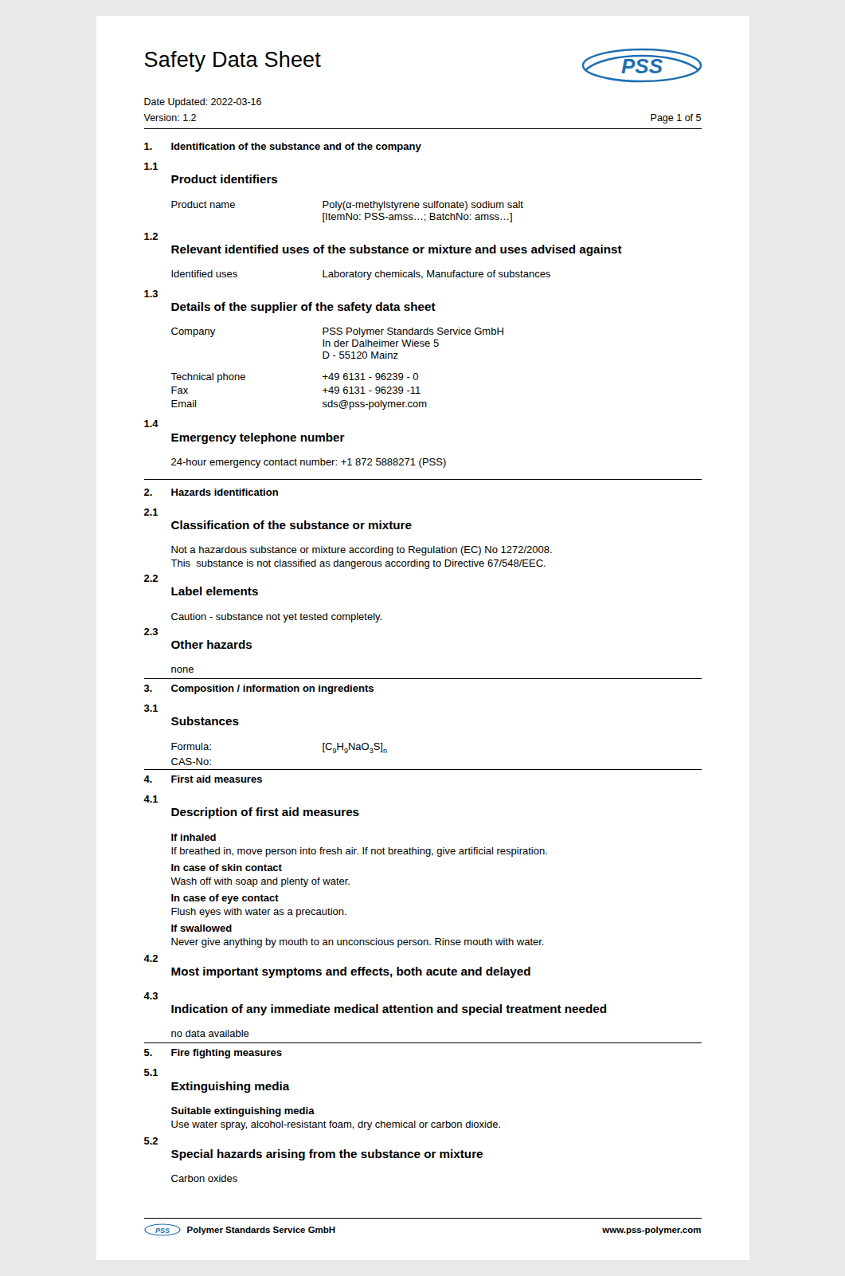PSS
Safety Data Sheet
Date Updated: 2022-03-16
Version: 1.2Page 1 of 5
1.
Identification of the substance and of the company
1.1
Product identifiers
Product name
Poly(α-methylstyrene sulfonate) sodium salt
[ItemNo: PSS-amss…; BatchNo: amss…]
1.2
Relevant identified uses of the substance or mixture and uses advised against
Identified uses
Laboratory chemicals, Manufacture of substances
1.3
Details of the supplier of the safety data sheet
Company
PSS Polymer Standards Service GmbH
In der Dalheimer Wiese 5
D - 55120 Mainz
Technical phone
+49 6131 - 96239 - 0
Fax
+49 6131 - 96239 -11
Email
sds@pss-polymer.com
1.4
Emergency telephone number
24-hour emergency contact number: +1 872 5888271 (PSS)
2.
Hazards identification
2.1
Classification of the substance or mixture
Not a hazardous substance or mixture according to Regulation (EC) No 1272/2008.
This substance is not classified as dangerous according to Directive 67/548/EEC.
2.2
Label elements
Caution - substance not yet tested completely.
2.3
Other hazards
none
3.
Composition / information on ingredients
3.1
Substances
Formula:
[C9H9NaO3S]n
CAS-No:
4.
First aid measures
4.1
Description of first aid measures
If inhaled
If breathed in, move person into fresh air. If not breathing, give artificial respiration.
In case of skin contact
Wash off with soap and plenty of water.
In case of eye contact
Flush eyes with water as a precaution.
If swallowed
Never give anything by mouth to an unconscious person. Rinse mouth with water.
4.2
Most important symptoms and effects, both acute and delayed
4.3
Indication of any immediate medical attention and special treatment needed
no data available
5.
Fire fighting measures
5.1
Extinguishing media
Suitable extinguishing media
Use water spray, alcohol-resistant foam, dry chemical or carbon dioxide.
5.2
Special hazards arising from the substance or mixture
Carbon oxides
PSS Polymer Standards Service GmbH
www.pss-polymer.com